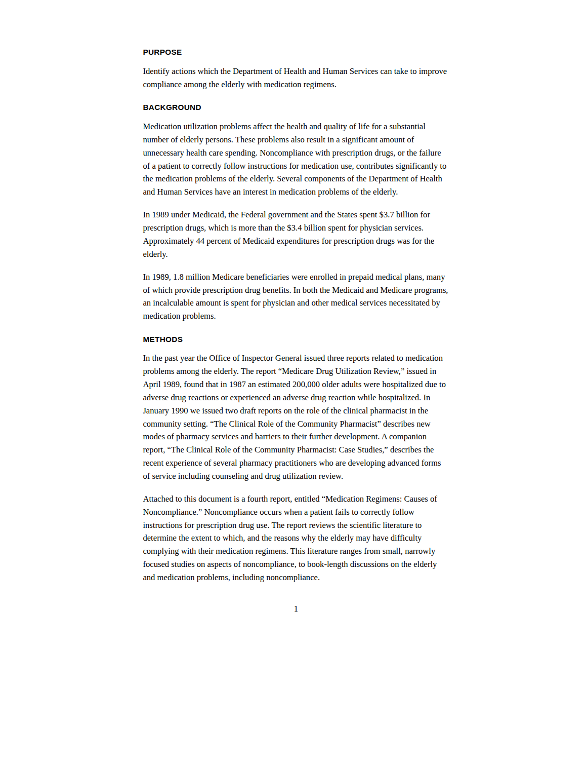PURPOSE
Identify actions which the Department of Health and Human Services can take to improve compliance among the elderly with medication regimens.
BACKGROUND
Medication utilization problems affect the health and quality of life for a substantial number of elderly persons. These problems also result in a significant amount of unnecessary health care spending. Noncompliance with prescription drugs, or the failure of a patient to correctly follow instructions for medication use, contributes significantly to the medication problems of the elderly. Several components of the Department of Health and Human Services have an interest in medication problems of the elderly.
In 1989 under Medicaid, the Federal government and the States spent $3.7 billion for prescription drugs, which is more than the $3.4 billion spent for physician services. Approximately 44 percent of Medicaid expenditures for prescription drugs was for the elderly.
In 1989, 1.8 million Medicare beneficiaries were enrolled in prepaid medical plans, many of which provide prescription drug benefits. In both the Medicaid and Medicare programs, an incalculable amount is spent for physician and other medical services necessitated by medication problems.
METHODS
In the past year the Office of Inspector General issued three reports related to medication problems among the elderly. The report “Medicare Drug Utilization Review,” issued in April 1989, found that in 1987 an estimated 200,000 older adults were hospitalized due to adverse drug reactions or experienced an adverse drug reaction while hospitalized. In January 1990 we issued two draft reports on the role of the clinical pharmacist in the community setting. “The Clinical Role of the Community Pharmacist” describes new modes of pharmacy services and barriers to their further development. A companion report, “The Clinical Role of the Community Pharmacist: Case Studies,” describes the recent experience of several pharmacy practitioners who are developing advanced forms of service including counseling and drug utilization review.
Attached to this document is a fourth report, entitled “Medication Regimens: Causes of Noncompliance.” Noncompliance occurs when a patient fails to correctly follow instructions for prescription drug use. The report reviews the scientific literature to determine the extent to which, and the reasons why the elderly may have difficulty complying with their medication regimens. This literature ranges from small, narrowly focused studies on aspects of noncompliance, to book-length discussions on the elderly and medication problems, including noncompliance.
1